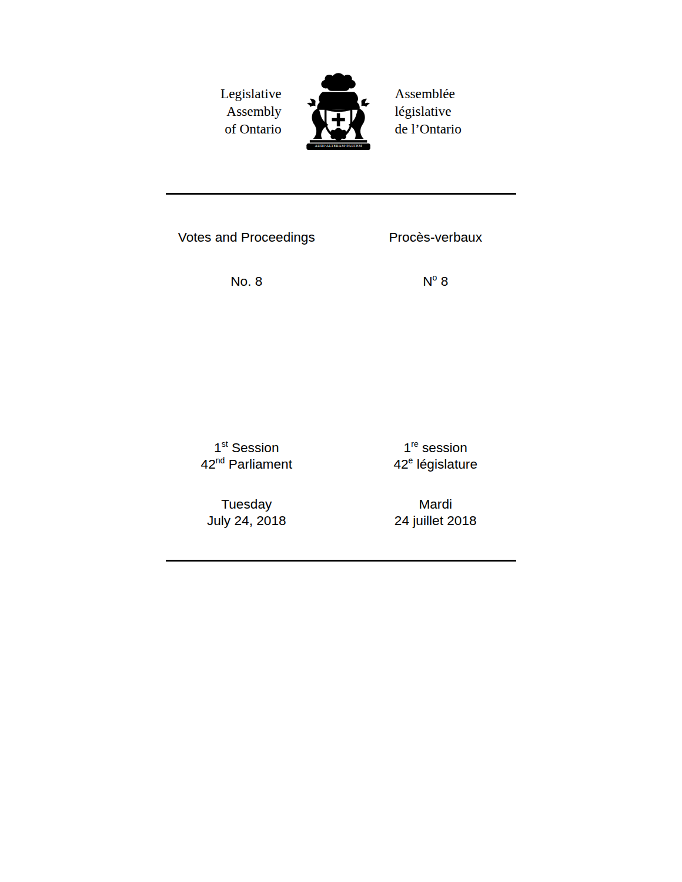Legislative
Assembly
of Ontario
AUDI·ALTERAM·PARTEM
Assemblée
législative
de l’Ontario
Votes and Proceedings
No. 8
Procès-verbaux
No 8
1st Session
42nd Parliament
Tuesday
July 24, 2018
1re session
42e législature
Mardi
24 juillet 2018